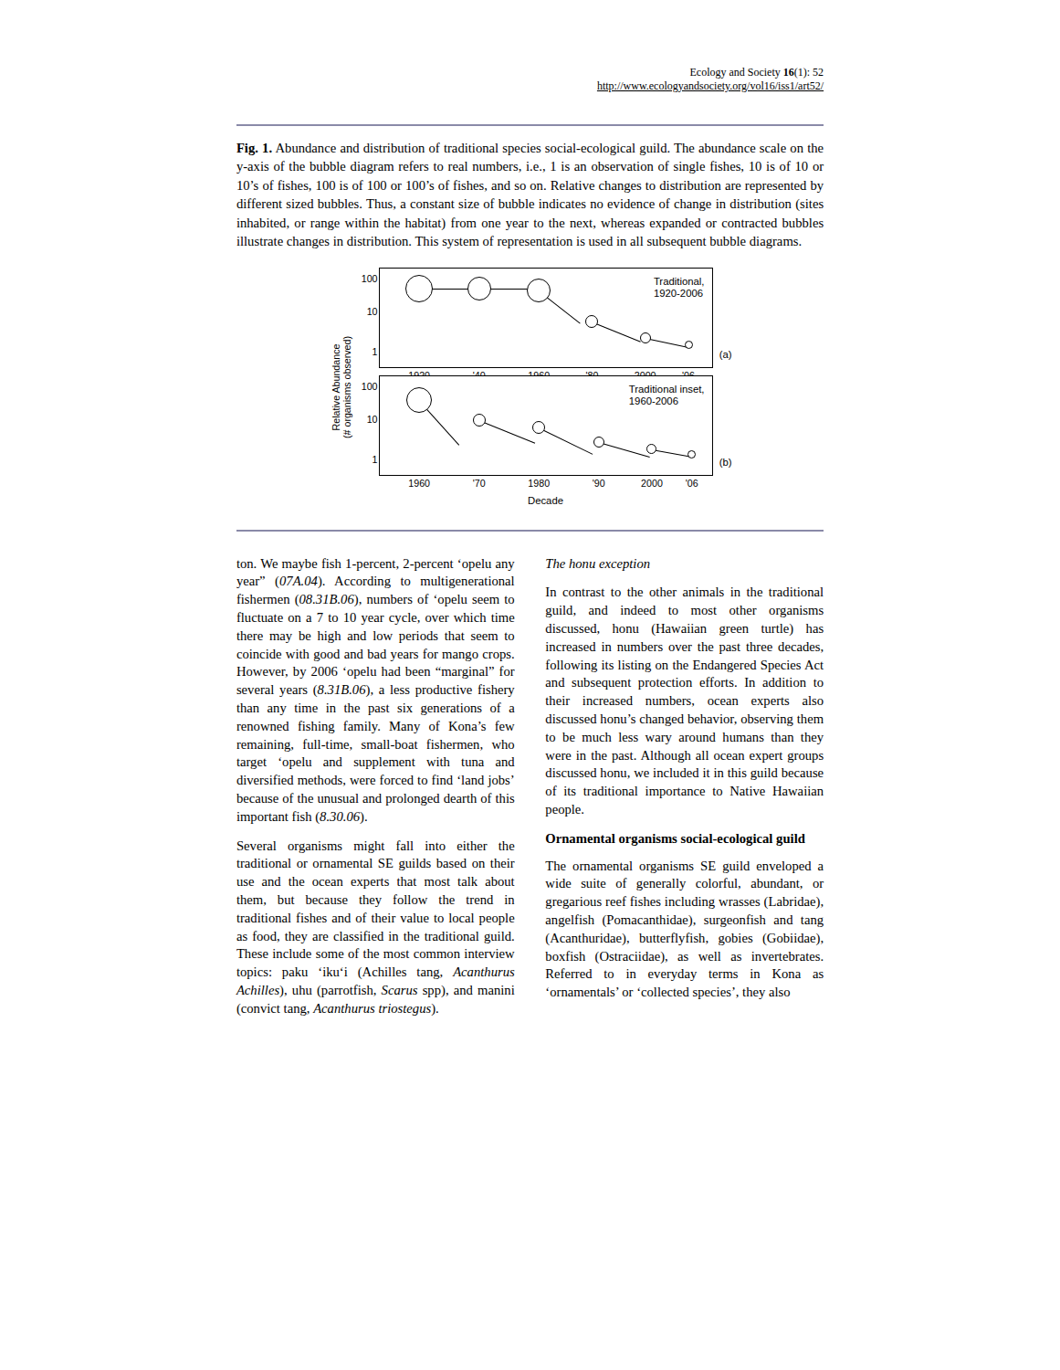Ecology and Society 16(1): 52
http://www.ecologyandsociety.org/vol16/iss1/art52/
Fig. 1. Abundance and distribution of traditional species social-ecological guild. The abundance scale on the y-axis of the bubble diagram refers to real numbers, i.e., 1 is an observation of single fishes, 10 is of 10 or 10’s of fishes, 100 is of 100 or 100’s of fishes, and so on. Relative changes to distribution are represented by different sized bubbles. Thus, a constant size of bubble indicates no evidence of change in distribution (sites inhabited, or range within the habitat) from one year to the next, whereas expanded or contracted bubbles illustrate changes in distribution. This system of representation is used in all subsequent bubble diagrams.
Relative Abundance
(# organisms observed)
Traditional,
1920-2006
100 10 1
1920 '40 1960 '80 2000 '06
(a)
Traditional inset,
1960-2006
100 10 1
1960 '70 1980 '90 2000 '06
(b)
Decade
ton. We maybe fish 1-percent, 2-percent ‘opelu any year” (07A.04). According to multigenerational fishermen (08.31B.06), numbers of ‘opelu seem to fluctuate on a 7 to 10 year cycle, over which time there may be high and low periods that seem to coincide with good and bad years for mango crops. However, by 2006 ‘opelu had been “marginal” for several years (8.31B.06), a less productive fishery than any time in the past six generations of a renowned fishing family. Many of Kona’s few remaining, full-time, small-boat fishermen, who target ‘opelu and supplement with tuna and diversified methods, were forced to find ‘land jobs’ because of the unusual and prolonged dearth of this important fish (8.30.06).
Several organisms might fall into either the traditional or ornamental SE guilds based on their use and the ocean experts that most talk about them, but because they follow the trend in traditional fishes and of their value to local people as food, they are classified in the traditional guild. These include some of the most common interview topics: paku ‘iku‘i (Achilles tang, Acanthurus Achilles), uhu (parrotfish, Scarus spp), and manini (convict tang, Acanthurus triostegus).
The honu exception
In contrast to the other animals in the traditional guild, and indeed to most other organisms discussed, honu (Hawaiian green turtle) has increased in numbers over the past three decades, following its listing on the Endangered Species Act and subsequent protection efforts. In addition to their increased numbers, ocean experts also discussed honu’s changed behavior, observing them to be much less wary around humans than they were in the past. Although all ocean expert groups discussed honu, we included it in this guild because of its traditional importance to Native Hawaiian people.
Ornamental organisms social-ecological guild
The ornamental organisms SE guild enveloped a wide suite of generally colorful, abundant, or gregarious reef fishes including wrasses (Labridae), angelfish (Pomacanthidae), surgeonfish and tang (Acanthuridae), butterflyfish, gobies (Gobiidae), boxfish (Ostraciidae), as well as invertebrates. Referred to in everyday terms in Kona as ‘ornamentals’ or ‘collected species’, they also